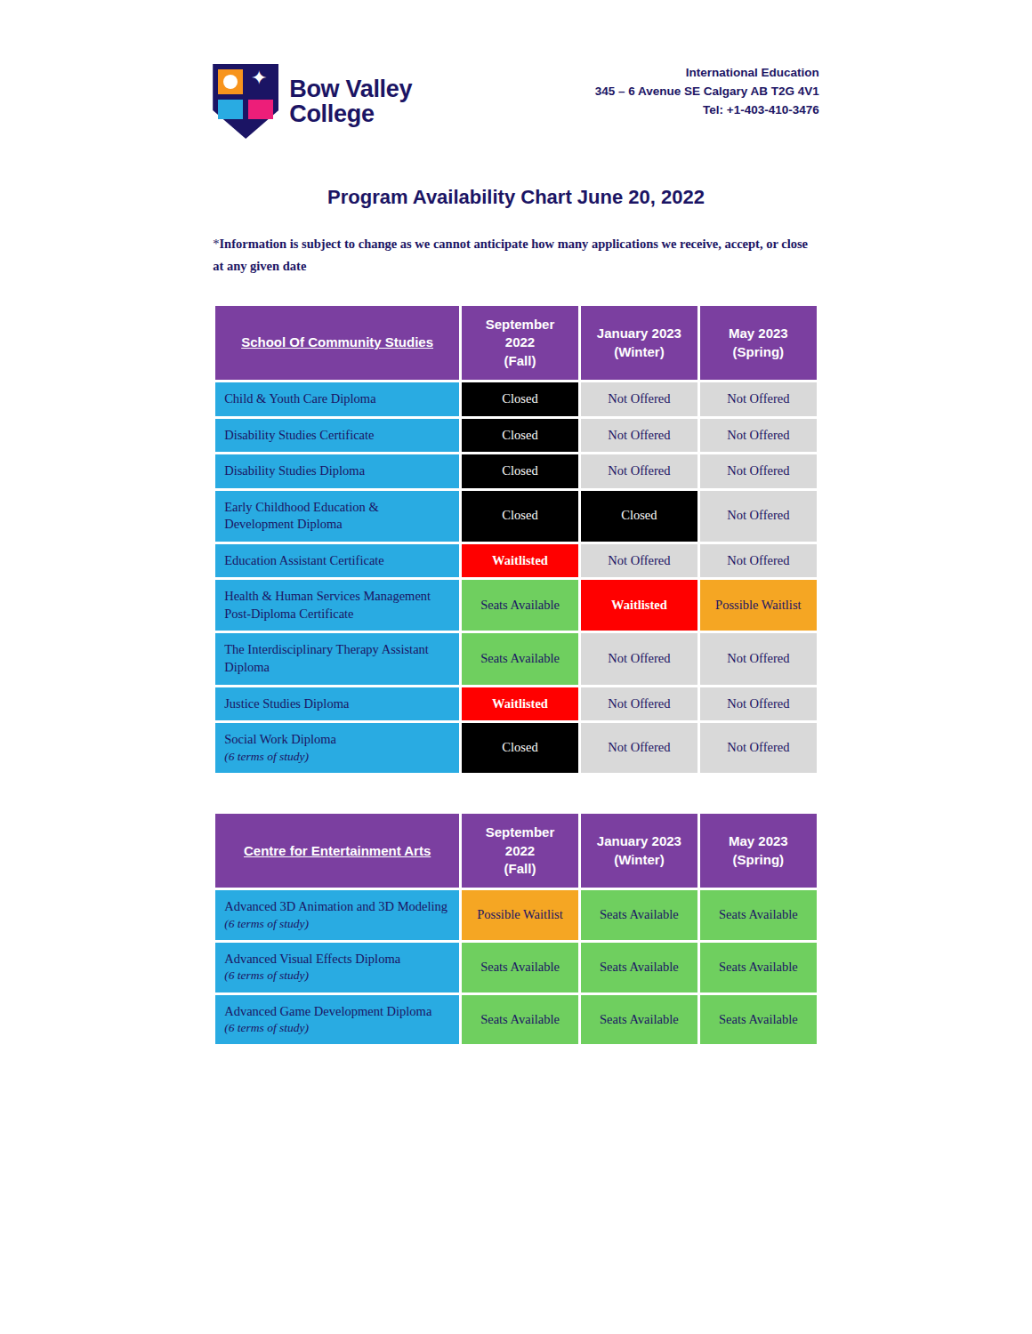Bow Valley
College
International Education
345 – 6 Avenue SE Calgary AB T2G 4V1
Tel: +1-403-410-3476
Program Availability Chart June 20, 2022
*Information is subject to change as we cannot anticipate how many applications we receive, accept, or close at any given date
| School Of Community Studies | September 2022 (Fall) | January 2023 (Winter) | May 2023 (Spring) |
| --- | --- | --- | --- |
| Child & Youth Care Diploma | Closed | Not Offered | Not Offered |
| Disability Studies Certificate | Closed | Not Offered | Not Offered |
| Disability Studies Diploma | Closed | Not Offered | Not Offered |
| Early Childhood Education & Development Diploma | Closed | Closed | Not Offered |
| Education Assistant Certificate | Waitlisted | Not Offered | Not Offered |
| Health & Human Services Management Post-Diploma Certificate | Seats Available | Waitlisted | Possible Waitlist |
| The Interdisciplinary Therapy Assistant Diploma | Seats Available | Not Offered | Not Offered |
| Justice Studies Diploma | Waitlisted | Not Offered | Not Offered |
| Social Work Diploma (6 terms of study) | Closed | Not Offered | Not Offered |
| Centre for Entertainment Arts | September 2022 (Fall) | January 2023 (Winter) | May 2023 (Spring) |
| --- | --- | --- | --- |
| Advanced 3D Animation and 3D Modeling (6 terms of study) | Possible Waitlist | Seats Available | Seats Available |
| Advanced Visual Effects Diploma (6 terms of study) | Seats Available | Seats Available | Seats Available |
| Advanced Game Development Diploma (6 terms of study) | Seats Available | Seats Available | Seats Available |